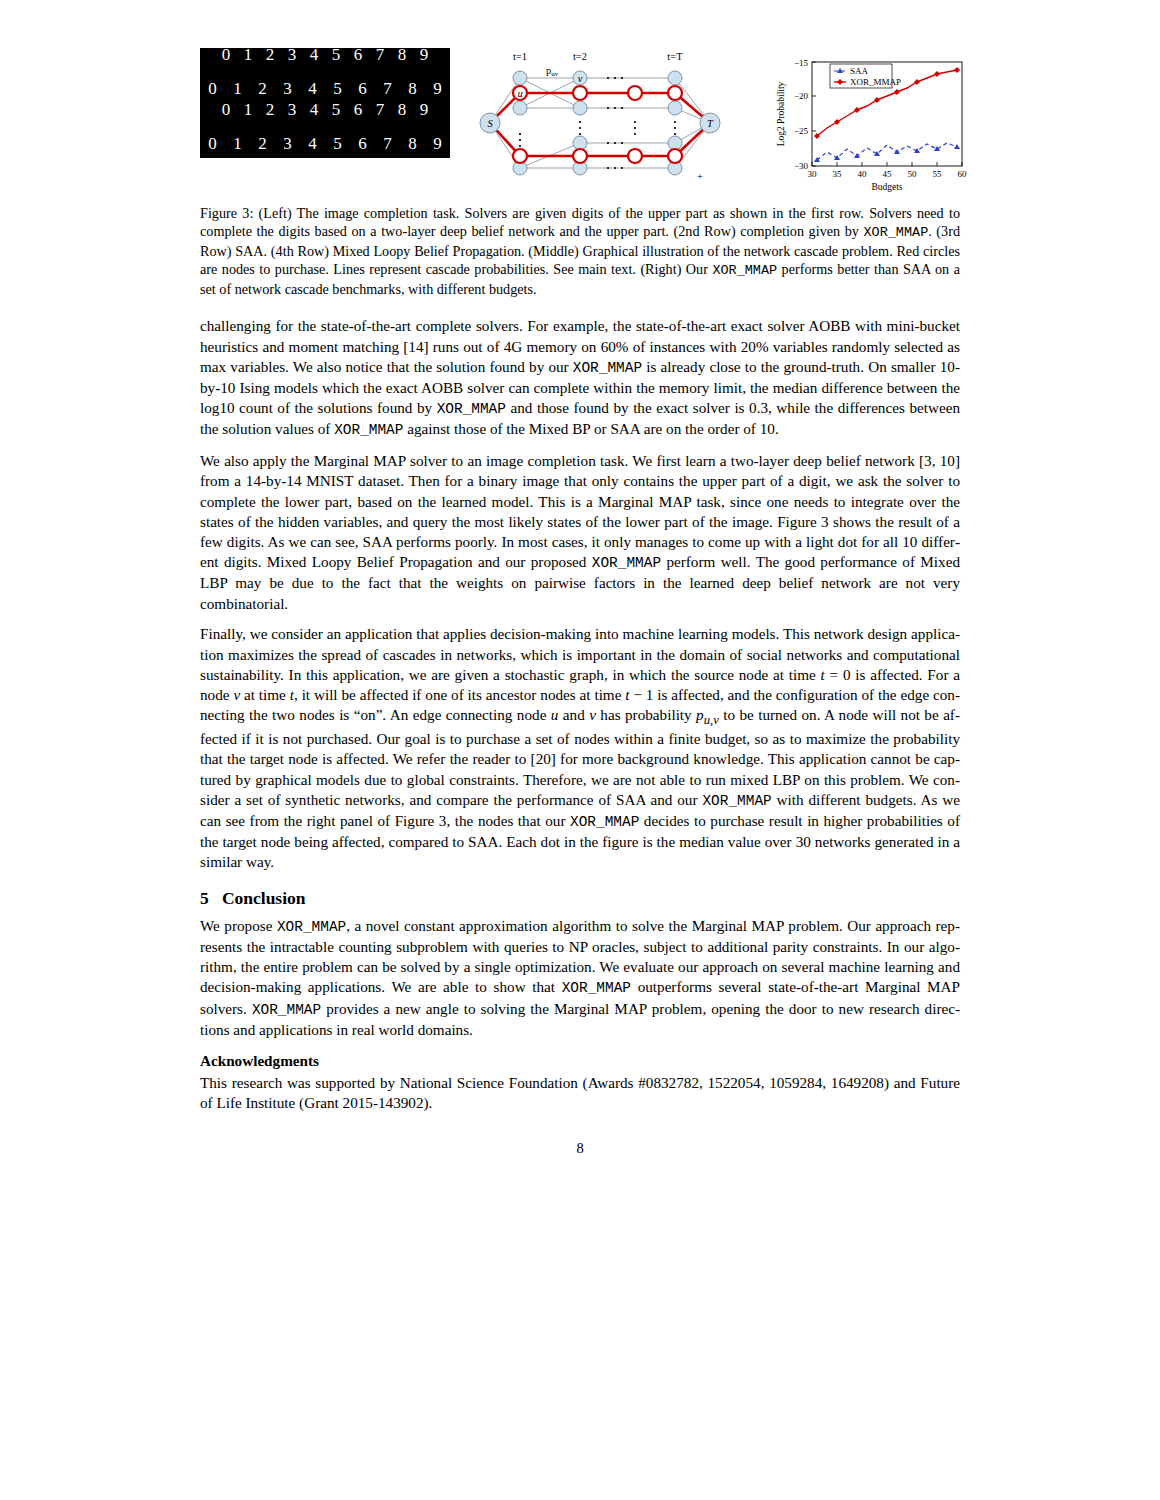0123456789
0123456789
0123456789
0123456789
t=1 t=2 t=T S T u v puv +
−30 −25 −20 −15 30 35 40 45 50 55 60 Budgets Log2 Probability SAA XOR_MMAP
Figure 3: (Left) The image completion task. Solvers are given digits of the upper part as shown in the first row. Solvers need to complete the digits based on a two-layer deep belief network and the upper part. (2nd Row) completion given by XOR_MMAP. (3rd Row) SAA. (4th Row) Mixed Loopy Belief Propagation. (Middle) Graphical illustration of the network cascade problem. Red circles are nodes to purchase. Lines represent cascade probabilities. See main text. (Right) Our XOR_MMAP performs better than SAA on a set of network cascade benchmarks, with different budgets.
challenging for the state-of-the-art complete solvers. For example, the state-of-the-art exact solver AOBB with mini-bucket heuristics and moment matching [14] runs out of 4G memory on 60% of instances with 20% variables randomly selected as max variables. We also notice that the solution found by our XOR_MMAP is already close to the ground-truth. On smaller 10-by-10 Ising models which the exact AOBB solver can complete within the memory limit, the median difference between the log10 count of the solutions found by XOR_MMAP and those found by the exact solver is 0.3, while the differences between the solution values of XOR_MMAP against those of the Mixed BP or SAA are on the order of 10.
We also apply the Marginal MAP solver to an image completion task. We first learn a two-layer deep belief network [3, 10] from a 14-by-14 MNIST dataset. Then for a binary image that only contains the upper part of a digit, we ask the solver to complete the lower part, based on the learned model. This is a Marginal MAP task, since one needs to integrate over the states of the hidden variables, and query the most likely states of the lower part of the image. Figure 3 shows the result of a few digits. As we can see, SAA performs poorly. In most cases, it only manages to come up with a light dot for all 10 different digits. Mixed Loopy Belief Propagation and our proposed XOR_MMAP perform well. The good performance of Mixed LBP may be due to the fact that the weights on pairwise factors in the learned deep belief network are not very combinatorial.
Finally, we consider an application that applies decision-making into machine learning models. This network design application maximizes the spread of cascades in networks, which is important in the domain of social networks and computational sustainability. In this application, we are given a stochastic graph, in which the source node at time t = 0 is affected. For a node v at time t, it will be affected if one of its ancestor nodes at time t − 1 is affected, and the configuration of the edge connecting the two nodes is “on”. An edge connecting node u and v has probability pu,v to be turned on. A node will not be affected if it is not purchased. Our goal is to purchase a set of nodes within a finite budget, so as to maximize the probability that the target node is affected. We refer the reader to [20] for more background knowledge. This application cannot be captured by graphical models due to global constraints. Therefore, we are not able to run mixed LBP on this problem. We consider a set of synthetic networks, and compare the performance of SAA and our XOR_MMAP with different budgets. As we can see from the right panel of Figure 3, the nodes that our XOR_MMAP decides to purchase result in higher probabilities of the target node being affected, compared to SAA. Each dot in the figure is the median value over 30 networks generated in a similar way.
5 Conclusion
We propose XOR_MMAP, a novel constant approximation algorithm to solve the Marginal MAP problem. Our approach represents the intractable counting subproblem with queries to NP oracles, subject to additional parity constraints. In our algorithm, the entire problem can be solved by a single optimization. We evaluate our approach on several machine learning and decision-making applications. We are able to show that XOR_MMAP outperforms several state-of-the-art Marginal MAP solvers. XOR_MMAP provides a new angle to solving the Marginal MAP problem, opening the door to new research directions and applications in real world domains.
Acknowledgments
This research was supported by National Science Foundation (Awards #0832782, 1522054, 1059284, 1649208) and Future of Life Institute (Grant 2015-143902).
8